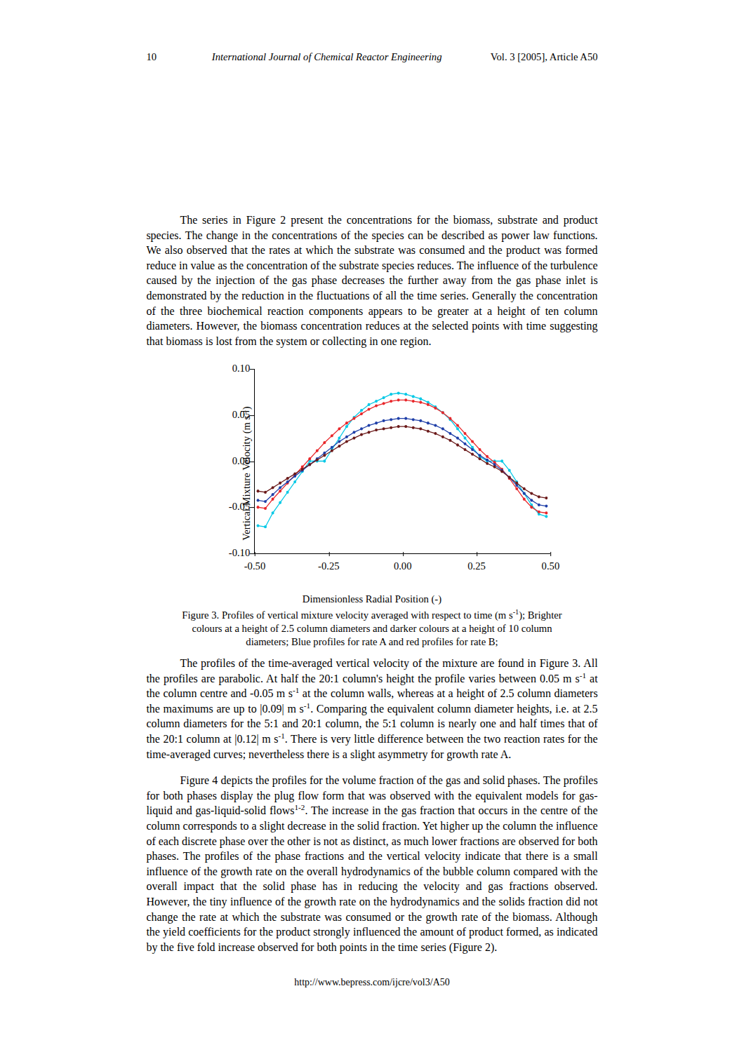10
International Journal of Chemical Reactor Engineering
Vol. 3 [2005], Article A50
The series in Figure 2 present the concentrations for the biomass, substrate and product species. The change in the concentrations of the species can be described as power law functions. We also observed that the rates at which the substrate was consumed and the product was formed reduce in value as the concentration of the substrate species reduces. The influence of the turbulence caused by the injection of the gas phase decreases the further away from the gas phase inlet is demonstrated by the reduction in the fluctuations of all the time series. Generally the concentration of the three biochemical reaction components appears to be greater at a height of ten column diameters. However, the biomass concentration reduces at the selected points with time suggesting that biomass is lost from the system or collecting in one region.
Vertical Mixture Velocity (m s-1)
0.10
0.05
0.00
-0.05
-0.10
-0.50
-0.25
0.00
0.25
0.50
Dimensionless Radial Position (-)
Figure 3. Profiles of vertical mixture velocity averaged with respect to time (m s-1); Brighter colours at a height of 2.5 column diameters and darker colours at a height of 10 column diameters; Blue profiles for rate A and red profiles for rate B;
The profiles of the time-averaged vertical velocity of the mixture are found in Figure 3. All the profiles are parabolic. At half the 20:1 column's height the profile varies between 0.05 m s-1 at the column centre and -0.05 m s-1 at the column walls, whereas at a height of 2.5 column diameters the maximums are up to |0.09| m s-1. Comparing the equivalent column diameter heights, i.e. at 2.5 column diameters for the 5:1 and 20:1 column, the 5:1 column is nearly one and half times that of the 20:1 column at |0.12| m s-1. There is very little difference between the two reaction rates for the time-averaged curves; nevertheless there is a slight asymmetry for growth rate A.
Figure 4 depicts the profiles for the volume fraction of the gas and solid phases. The profiles for both phases display the plug flow form that was observed with the equivalent models for gas-liquid and gas-liquid-solid flows1-2. The increase in the gas fraction that occurs in the centre of the column corresponds to a slight decrease in the solid fraction. Yet higher up the column the influence of each discrete phase over the other is not as distinct, as much lower fractions are observed for both phases. The profiles of the phase fractions and the vertical velocity indicate that there is a small influence of the growth rate on the overall hydrodynamics of the bubble column compared with the overall impact that the solid phase has in reducing the velocity and gas fractions observed. However, the tiny influence of the growth rate on the hydrodynamics and the solids fraction did not change the rate at which the substrate was consumed or the growth rate of the biomass. Although the yield coefficients for the product strongly influenced the amount of product formed, as indicated by the five fold increase observed for both points in the time series (Figure 2).
http://www.bepress.com/ijcre/vol3/A50